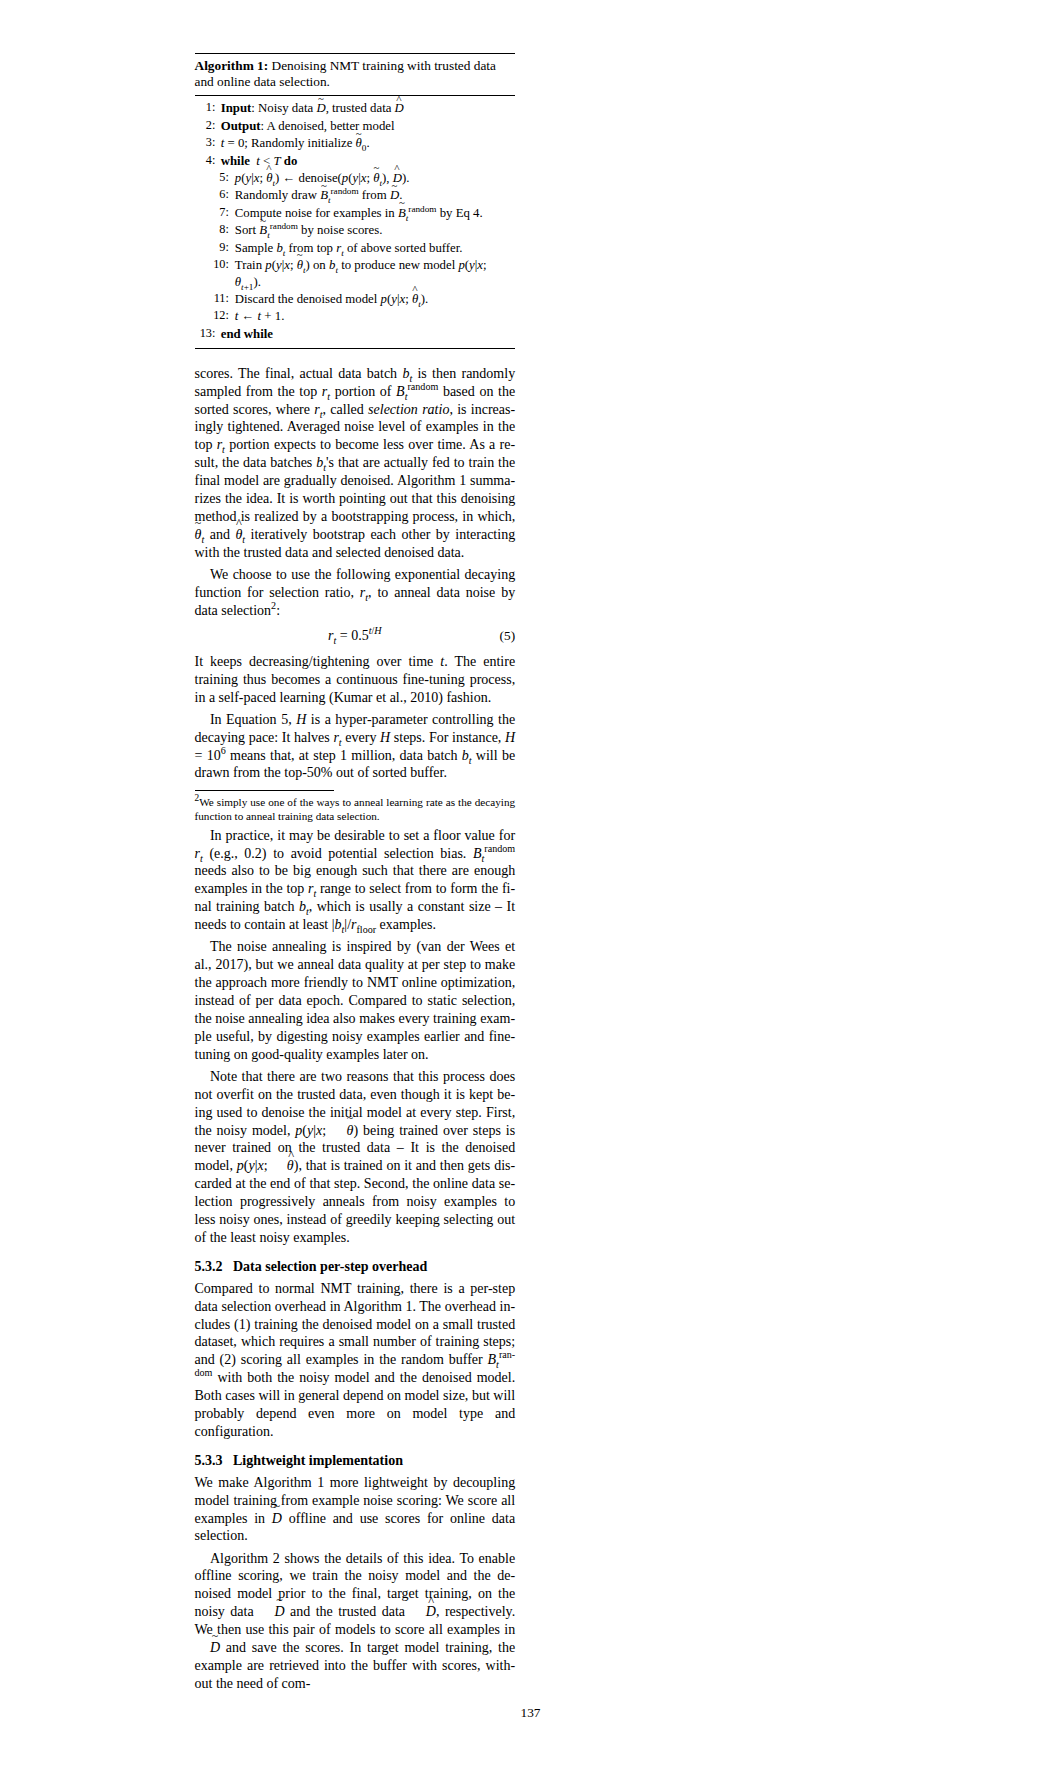Algorithm 1: Denoising NMT training with trusted data and online data selection.
Input: Noisy data D, trusted data D
Output: A denoised, better model
t = 0; Randomly initialize θ0.
while t < T do
p(y|x; θt) ← denoise(p(y|x; θt), D).
Randomly draw Btrandom from D.
Compute noise for examples in Btrandom by Eq 4.
Sort Btrandom by noise scores.
Sample bt from top rt of above sorted buffer.
Train p(y|x; θt) on bt to produce new model p(y|x; θt+1).
Discard the denoised model p(y|x; θt).
t ← t + 1.
end while
scores. The final, actual data batch bt is then randomly sampled from the top rt portion of Btrandom based on the sorted scores, where rt, called selection ratio, is increasingly tightened. Averaged noise level of examples in the top rt portion expects to become less over time. As a result, the data batches bt's that are actually fed to train the final model are gradually denoised. Algorithm 1 summarizes the idea. It is worth pointing out that this denoising method is realized by a bootstrapping process, in which, θt and θt iteratively bootstrap each other by interacting with the trusted data and selected denoised data.
We choose to use the following exponential decaying function for selection ratio, rt, to anneal data noise by data selection2:
rt = 0.5t/H (5)
It keeps decreasing/tightening over time t. The entire training thus becomes a continuous fine-tuning process, in a self-paced learning (Kumar et al., 2010) fashion.
In Equation 5, H is a hyper-parameter controlling the decaying pace: It halves rt every H steps. For instance, H = 106 means that, at step 1 million, data batch bt will be drawn from the top-50% out of sorted buffer.
2We simply use one of the ways to anneal learning rate as the decaying function to anneal training data selection.
In practice, it may be desirable to set a floor value for rt (e.g., 0.2) to avoid potential selection bias. Btrandom needs also to be big enough such that there are enough examples in the top rt range to select from to form the final training batch bt, which is usally a constant size – It needs to contain at least |bt|/rfloor examples.
The noise annealing is inspired by (van der Wees et al., 2017), but we anneal data quality at per step to make the approach more friendly to NMT online optimization, instead of per data epoch. Compared to static selection, the noise annealing idea also makes every training example useful, by digesting noisy examples earlier and fine-tuning on good-quality examples later on.
Note that there are two reasons that this process does not overfit on the trusted data, even though it is kept being used to denoise the initial model at every step. First, the noisy model, p(y|x; θ) being trained over steps is never trained on the trusted data – It is the denoised model, p(y|x; θ), that is trained on it and then gets discarded at the end of that step. Second, the online data selection progressively anneals from noisy examples to less noisy ones, instead of greedily keeping selecting out of the least noisy examples.
5.3.2 Data selection per-step overhead
Compared to normal NMT training, there is a per-step data selection overhead in Algorithm 1. The overhead includes (1) training the denoised model on a small trusted dataset, which requires a small number of training steps; and (2) scoring all examples in the random buffer Btrandom with both the noisy model and the denoised model. Both cases will in general depend on model size, but will probably depend even more on model type and configuration.
5.3.3 Lightweight implementation
We make Algorithm 1 more lightweight by decoupling model training from example noise scoring: We score all examples in D offline and use scores for online data selection.
Algorithm 2 shows the details of this idea. To enable offline scoring, we train the noisy model and the denoised model prior to the final, target training, on the noisy data D and the trusted data D, respectively. We then use this pair of models to score all examples in D and save the scores. In target model training, the example are retrieved into the buffer with scores, without the need of com-
137